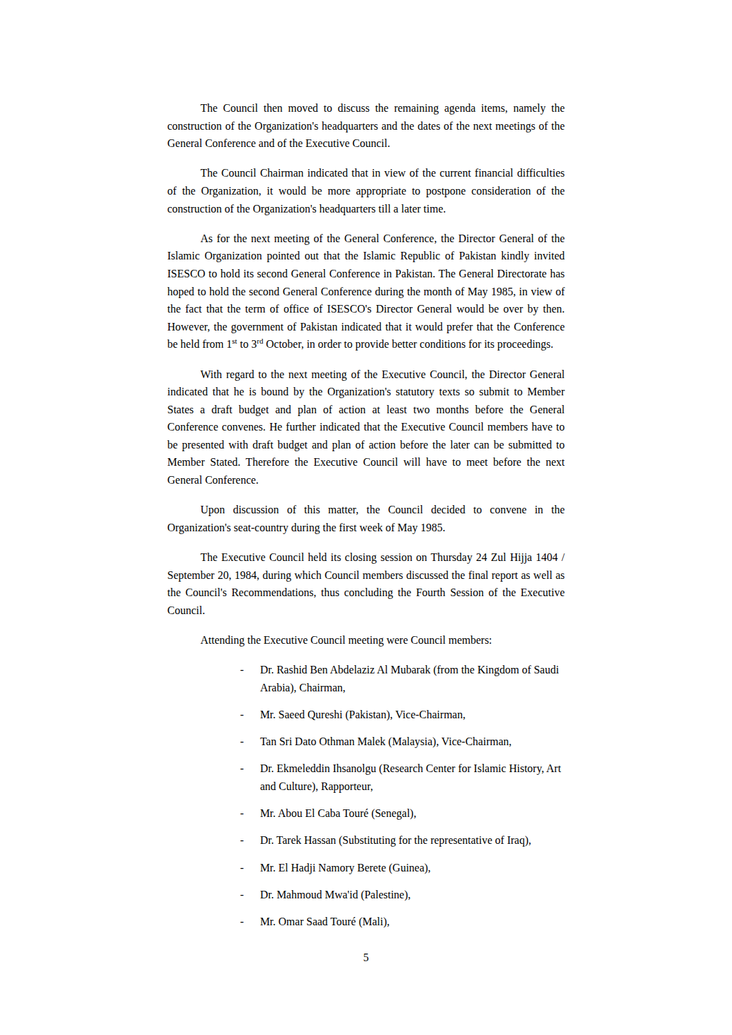The Council then moved to discuss the remaining agenda items, namely the construction of the Organization's headquarters and the dates of the next meetings of the General Conference and of the Executive Council.
The Council Chairman indicated that in view of the current financial difficulties of the Organization, it would be more appropriate to postpone consideration of the construction of the Organization's headquarters till a later time.
As for the next meeting of the General Conference, the Director General of the Islamic Organization pointed out that the Islamic Republic of Pakistan kindly invited ISESCO to hold its second General Conference in Pakistan. The General Directorate has hoped to hold the second General Conference during the month of May 1985, in view of the fact that the term of office of ISESCO's Director General would be over by then. However, the government of Pakistan indicated that it would prefer that the Conference be held from 1st to 3rd October, in order to provide better conditions for its proceedings.
With regard to the next meeting of the Executive Council, the Director General indicated that he is bound by the Organization's statutory texts so submit to Member States a draft budget and plan of action at least two months before the General Conference convenes. He further indicated that the Executive Council members have to be presented with draft budget and plan of action before the later can be submitted to Member Stated. Therefore the Executive Council will have to meet before the next General Conference.
Upon discussion of this matter, the Council decided to convene in the Organization's seat-country during the first week of May 1985.
The Executive Council held its closing session on Thursday 24 Zul Hijja 1404 / September 20, 1984, during which Council members discussed the final report as well as the Council's Recommendations, thus concluding the Fourth Session of the Executive Council.
Attending the Executive Council meeting were Council members:
Dr. Rashid Ben Abdelaziz Al Mubarak (from the Kingdom of Saudi Arabia), Chairman,
Mr. Saeed Qureshi (Pakistan), Vice-Chairman,
Tan Sri Dato Othman Malek (Malaysia), Vice-Chairman,
Dr. Ekmeleddin Ihsanolgu (Research Center for Islamic History, Art and Culture), Rapporteur,
Mr. Abou El Caba Touré (Senegal),
Dr. Tarek Hassan (Substituting for the representative of Iraq),
Mr. El Hadji Namory Berete (Guinea),
Dr. Mahmoud Mwa'id (Palestine),
Mr. Omar Saad Touré (Mali),
5